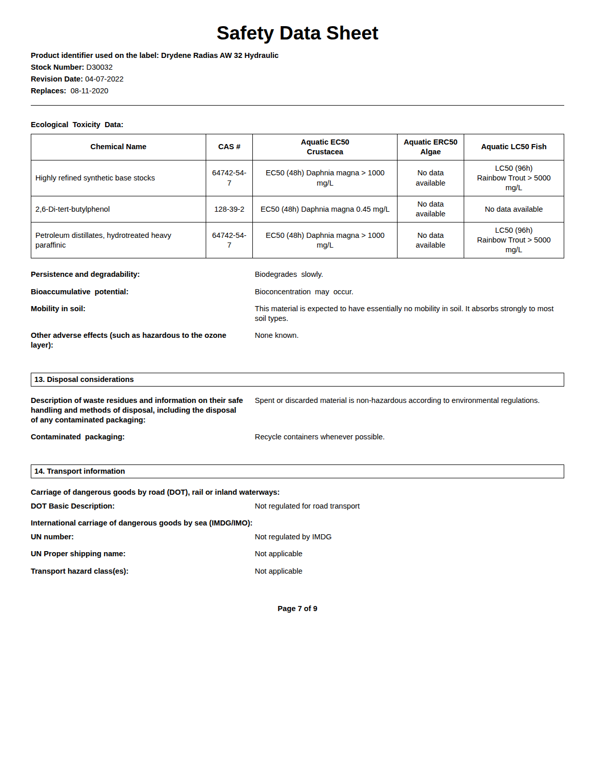Safety Data Sheet
Product identifier used on the label: Drydene Radias AW 32 Hydraulic
Stock Number: D30032
Revision Date: 04-07-2022
Replaces: 08-11-2020
Ecological Toxicity Data:
| Chemical Name | CAS # | Aquatic EC50 Crustacea | Aquatic ERC50 Algae | Aquatic LC50 Fish |
| --- | --- | --- | --- | --- |
| Highly refined synthetic base stocks | 64742-54-7 | EC50 (48h) Daphnia magna > 1000 mg/L | No data available | LC50 (96h) Rainbow Trout > 5000 mg/L |
| 2,6-Di-tert-butylphenol | 128-39-2 | EC50 (48h) Daphnia magna 0.45 mg/L | No data available | No data available |
| Petroleum distillates, hydrotreated heavy paraffinic | 64742-54-7 | EC50 (48h) Daphnia magna > 1000 mg/L | No data available | LC50 (96h) Rainbow Trout > 5000 mg/L |
| Persistence and degradability: | Biodegrades slowly. |
| Bioaccumulative potential: | Bioconcentration may occur. |
| Mobility in soil: | This material is expected to have essentially no mobility in soil. It absorbs strongly to most soil types. |
| Other adverse effects (such as hazardous to the ozone layer): | None known. |
13. Disposal considerations
| Description of waste residues and information on their safe handling and methods of disposal, including the disposal of any contaminated packaging: | Spent or discarded material is non-hazardous according to environmental regulations. |
| Contaminated packaging: | Recycle containers whenever possible. |
14. Transport information
Carriage of dangerous goods by road (DOT), rail or inland waterways:
| DOT Basic Description: | Not regulated for road transport |
International carriage of dangerous goods by sea (IMDG/IMO):
| UN number: | Not regulated by IMDG |
| UN Proper shipping name: | Not applicable |
| Transport hazard class(es): | Not applicable |
Page 7 of 9